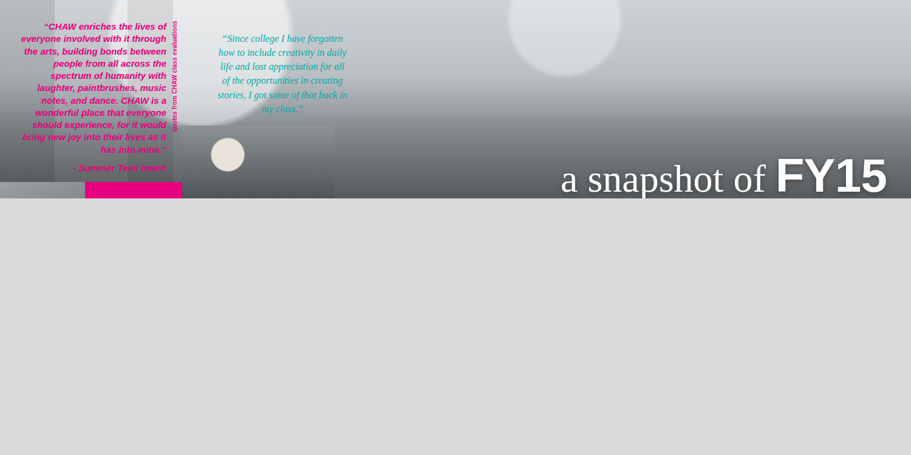quotes from CHAW class evaluations “CHAW enriches the lives of everyone involved with it through the arts, building bonds between people from all across the spectrum of humanity with laughter, paintbrushes, music notes, and dance. CHAW is a wonderful place that everyone should experience, for it would bring new joy into their lives as it has into mine.” - Summer Teen Intern
“Ellen really owned the idea of being a REAL artist. She saw herself in a new, exciting light, and it was amazing to see. She also learned a lot and benefitted from self expression too.”
“Since college I have forgotten how to include creativity in daily life and lost appreciation for all of the opportunities in creating stories, I got some of that back in my class.”
a snapshot of FY15
I am pleased to offer a snapshot of the achievements and impact of CHAW in our fiscal year 2015.
At CHAW we think a lot about community and a lot about art. The two are vitally connected.
CHAW offers many levels of arts experiences in the Capitol Hill neighborhood and the surrounding areas. This year we completed public installations such as the whimsical alphabet street markers and a mural created by and for the homeless. Our classes transformed youth and adults from art viewers to art participants.
Creating art challenges us to explore and expose aspects of our inner selves. This takes a special sort of courage. We provide a supportive community to learn, participate, create, and celebrate through art.
We are so grateful for the support we receive from our community, students, artists, and donors. I want to especially highlight the long-term support of Circle of Muse members, who commit to donating to CHAW over a several year interval. Their multi-year pledges allow us to think bigger and make it possible for us to plan for the future. Two of our major highlights this year were a Music Residency at the KIPP Northeast Charter School and a spring break Mural Camp with high schoolers currently living at the DC General Homeless Shelter. We know that these are the kinds of projects that make a real impact in our community, and our goal is to make these more than one-time events. And they can be: with longer-term support, we can think longer-term, too.
We’ve done the same thing with our
programming internally. This year, we talked to many parents and stakeholders and created the New Youth Arts Program (YAP), to more fully encompass our function as a space to cultivate Creativity, Confidence, and Community through the arts. Thanks to our dedicated staff and board, this program change has resulted in exceeding our registration goals: bringing more art to more people in our community. With your support, we have been able to continue to offer our robust tuition assistance and transportation plans, which allow us to reach students who might not otherwise be able to access the arts.
You are an important part of this CHAWsome community. Thank you.
Jill Jill Strachan Executive Director